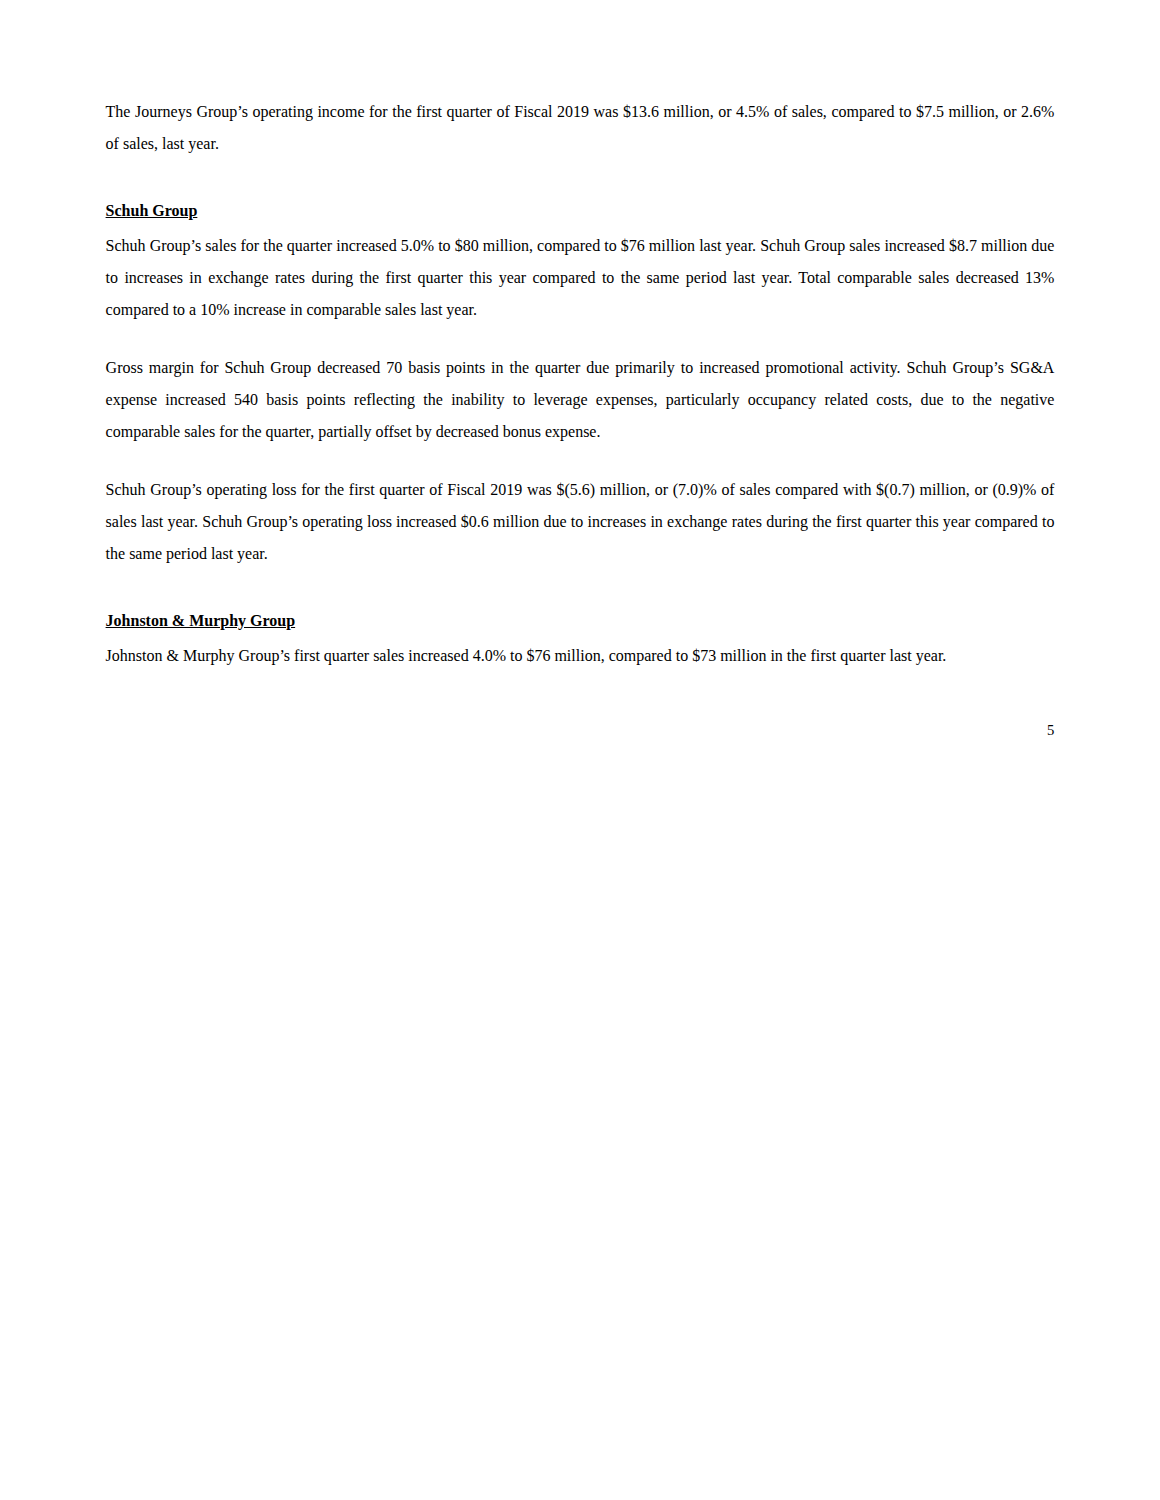The Journeys Group’s operating income for the first quarter of Fiscal 2019 was $13.6 million, or 4.5% of sales, compared to $7.5 million, or 2.6% of sales, last year.
Schuh Group
Schuh Group’s sales for the quarter increased 5.0% to $80 million, compared to $76 million last year. Schuh Group sales increased $8.7 million due to increases in exchange rates during the first quarter this year compared to the same period last year. Total comparable sales decreased 13% compared to a 10% increase in comparable sales last year.
Gross margin for Schuh Group decreased 70 basis points in the quarter due primarily to increased promotional activity. Schuh Group’s SG&A expense increased 540 basis points reflecting the inability to leverage expenses, particularly occupancy related costs, due to the negative comparable sales for the quarter, partially offset by decreased bonus expense.
Schuh Group’s operating loss for the first quarter of Fiscal 2019 was $(5.6) million, or (7.0)% of sales compared with $(0.7) million, or (0.9)% of sales last year. Schuh Group’s operating loss increased $0.6 million due to increases in exchange rates during the first quarter this year compared to the same period last year.
Johnston & Murphy Group
Johnston & Murphy Group’s first quarter sales increased 4.0% to $76 million, compared to $73 million in the first quarter last year.
5